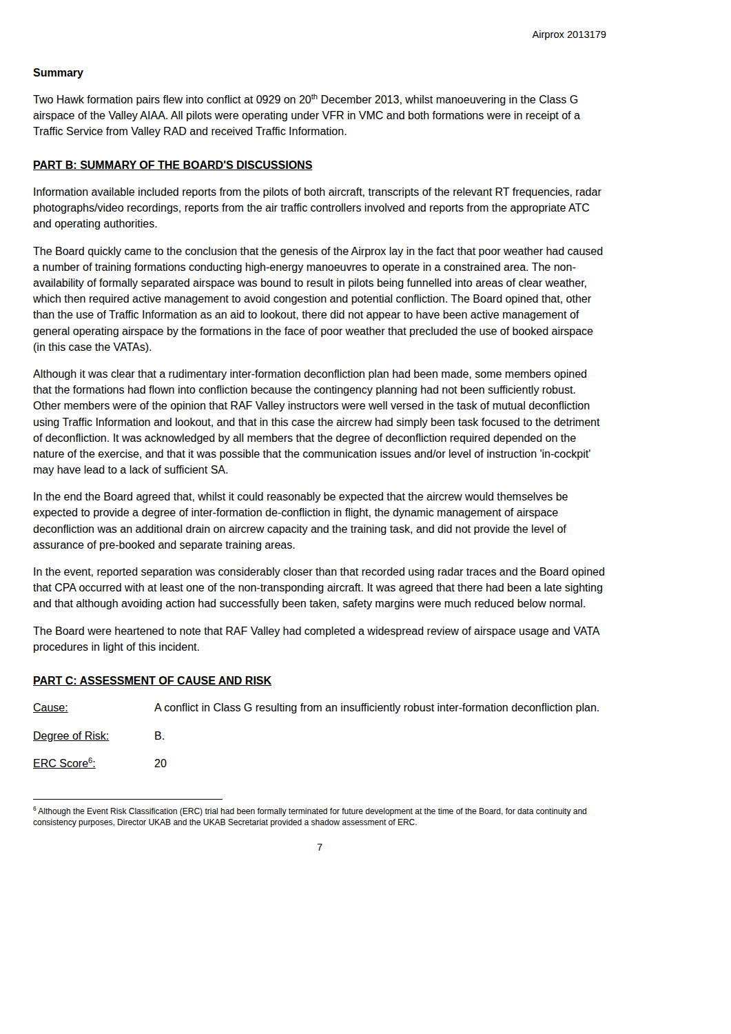Airprox 2013179
Summary
Two Hawk formation pairs flew into conflict at 0929 on 20th December 2013, whilst manoeuvering in the Class G airspace of the Valley AIAA. All pilots were operating under VFR in VMC and both formations were in receipt of a Traffic Service from Valley RAD and received Traffic Information.
PART B: SUMMARY OF THE BOARD'S DISCUSSIONS
Information available included reports from the pilots of both aircraft, transcripts of the relevant RT frequencies, radar photographs/video recordings, reports from the air traffic controllers involved and reports from the appropriate ATC and operating authorities.
The Board quickly came to the conclusion that the genesis of the Airprox lay in the fact that poor weather had caused a number of training formations conducting high-energy manoeuvres to operate in a constrained area. The non-availability of formally separated airspace was bound to result in pilots being funnelled into areas of clear weather, which then required active management to avoid congestion and potential confliction. The Board opined that, other than the use of Traffic Information as an aid to lookout, there did not appear to have been active management of general operating airspace by the formations in the face of poor weather that precluded the use of booked airspace (in this case the VATAs).
Although it was clear that a rudimentary inter-formation deconfliction plan had been made, some members opined that the formations had flown into confliction because the contingency planning had not been sufficiently robust. Other members were of the opinion that RAF Valley instructors were well versed in the task of mutual deconfliction using Traffic Information and lookout, and that in this case the aircrew had simply been task focused to the detriment of deconfliction. It was acknowledged by all members that the degree of deconfliction required depended on the nature of the exercise, and that it was possible that the communication issues and/or level of instruction 'in-cockpit' may have lead to a lack of sufficient SA.
In the end the Board agreed that, whilst it could reasonably be expected that the aircrew would themselves be expected to provide a degree of inter-formation de-confliction in flight, the dynamic management of airspace deconfliction was an additional drain on aircrew capacity and the training task, and did not provide the level of assurance of pre-booked and separate training areas.
In the event, reported separation was considerably closer than that recorded using radar traces and the Board opined that CPA occurred with at least one of the non-transponding aircraft. It was agreed that there had been a late sighting and that although avoiding action had successfully been taken, safety margins were much reduced below normal.
The Board were heartened to note that RAF Valley had completed a widespread review of airspace usage and VATA procedures in light of this incident.
PART C: ASSESSMENT OF CAUSE AND RISK
Cause:
A conflict in Class G resulting from an insufficiently robust inter-formation deconfliction plan.
Degree of Risk:
B.
ERC Score6:
20
6 Although the Event Risk Classification (ERC) trial had been formally terminated for future development at the time of the Board, for data continuity and consistency purposes, Director UKAB and the UKAB Secretariat provided a shadow assessment of ERC.
7